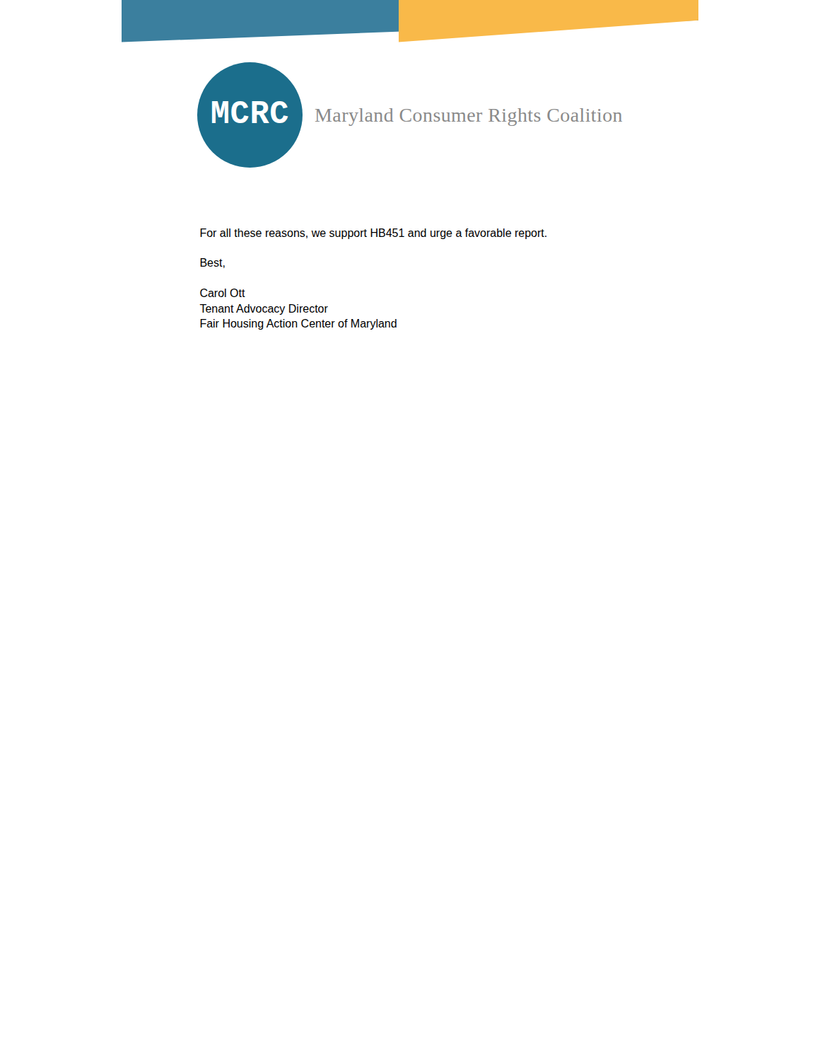MCRC
Maryland Consumer Rights Coalition
For all these reasons, we support HB451 and urge a favorable report.
Best,
Carol Ott
Tenant Advocacy Director
Fair Housing Action Center of Maryland